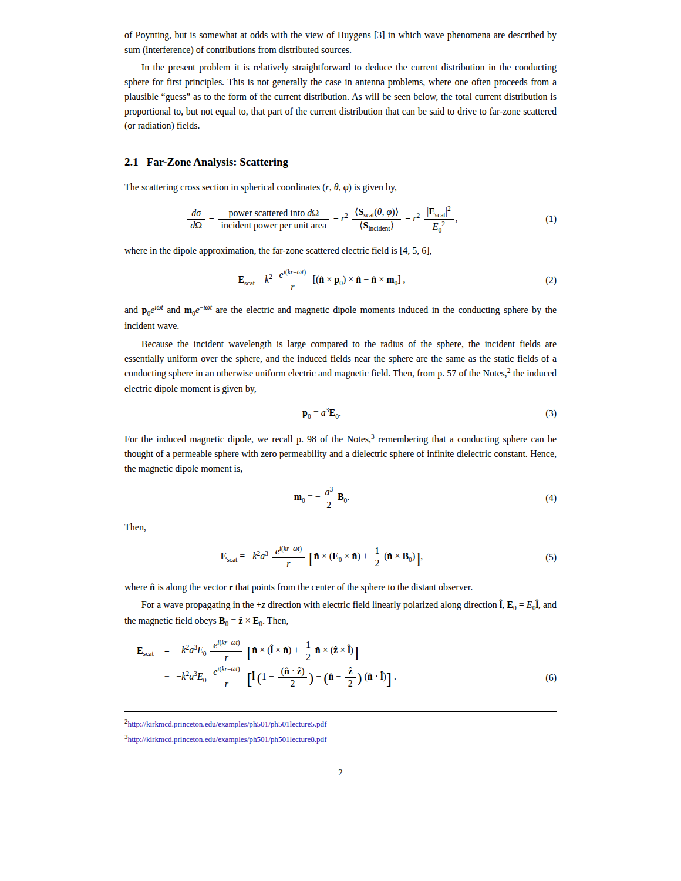of Poynting, but is somewhat at odds with the view of Huygens [3] in which wave phenomena are described by sum (interference) of contributions from distributed sources.
In the present problem it is relatively straightforward to deduce the current distribution in the conducting sphere for first principles. This is not generally the case in antenna problems, where one often proceeds from a plausible “guess” as to the form of the current distribution. As will be seen below, the total current distribution is proportional to, but not equal to, that part of the current distribution that can be said to drive to far-zone scattered (or radiation) fields.
2.1 Far-Zone Analysis: Scattering
The scattering cross section in spherical coordinates (r, θ, φ) is given by,
dσ d Ω = power scattered into d Ω incident power per unit area = r2 ⟨Sscat(θ, φ)⟩⟨Sincident⟩ = r2 |Escat|2 E02,
(1)
where in the dipole approximation, the far-zone scattered electric field is [4, 5, 6],
Escat = k2 ei(kr−ωt) r [(n̂ × p0) × n̂ − n̂ × m0] ,
(2)
and p0eiωt and m0e−iωt are the electric and magnetic dipole moments induced in the conducting sphere by the incident wave.
Because the incident wavelength is large compared to the radius of the sphere, the incident fields are essentially uniform over the sphere, and the induced fields near the sphere are the same as the static fields of a conducting sphere in an otherwise uniform electric and magnetic field. Then, from p. 57 of the Notes,2 the induced electric dipole moment is given by,
p0 = a3E0.
(3)
For the induced magnetic dipole, we recall p. 98 of the Notes,3 remembering that a conducting sphere can be thought of a permeable sphere with zero permeability and a dielectric sphere of infinite dielectric constant. Hence, the magnetic dipole moment is,
m0 = −a32 B0.
(4)
Then,
Escat = −k2a3 ei(kr−ωt) r [n̂ × (E0 × n̂) + 12(n̂ × B0)],
(5)
where n̂ is along the vector r that points from the center of the sphere to the distant observer.
For a wave propagating in the +z direction with electric field linearly polarized along direction l̂, E0 = E0l̂, and the magnetic field obeys B0 = ẑ × E0. Then,
Escat
=
−k2a3E0 ei(kr−ωt) r [n̂ × (l̂ × n̂) + 12 n̂ × (ẑ × l̂)]
=
−k2a3E0 ei(kr−ωt) r [l̂ (1 − (n̂ · ẑ) 2) − (n̂ − ẑ2) (n̂ · l̂)] .
(6)
2http://kirkmcd.princeton.edu/examples/ph501/ph501lecture5.pdf
3http://kirkmcd.princeton.edu/examples/ph501/ph501lecture8.pdf
2